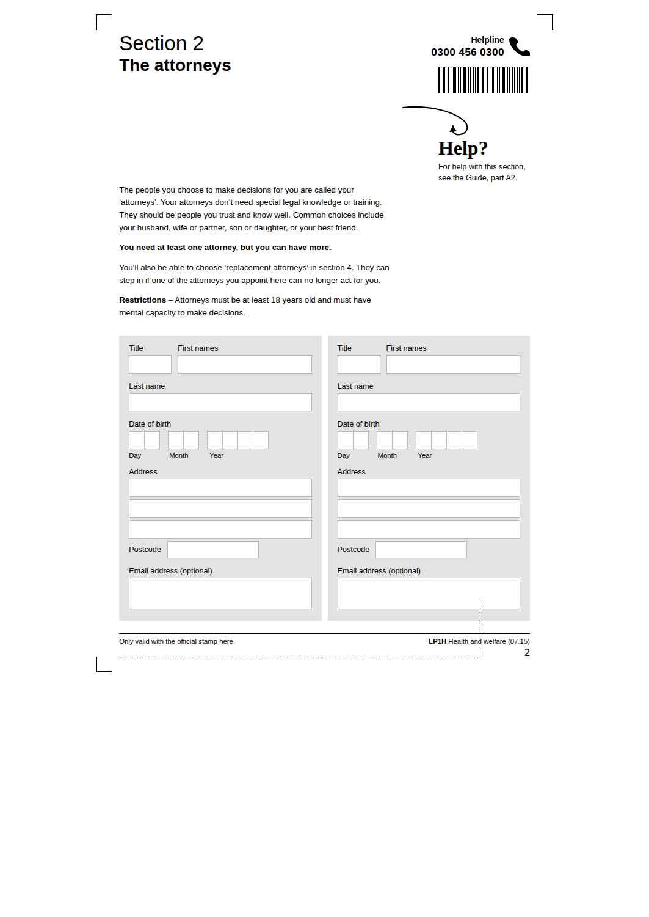Section 2
The attorneys
Helpline
0300 456 0300
Help?
For help with this section, see the Guide, part A2.
The people you choose to make decisions for you are called your ‘attorneys’. Your attorneys don’t need special legal knowledge or training. They should be people you trust and know well. Common choices include your husband, wife or partner, son or daughter, or your best friend.
You need at least one attorney, but you can have more.
You’ll also be able to choose ‘replacement attorneys’ in section 4. They can step in if one of the attorneys you appoint here can no longer act for you.
Restrictions – Attorneys must be at least 18 years old and must have mental capacity to make decisions.
Title
First names
Last name
Date of birth
Day Month Year
Address
Postcode
Email address (optional)
Title
First names
Last name
Date of birth
Day Month Year
Address
Postcode
Email address (optional)
Only valid with the official stamp here.
LP1H Health and welfare (07.15)
2